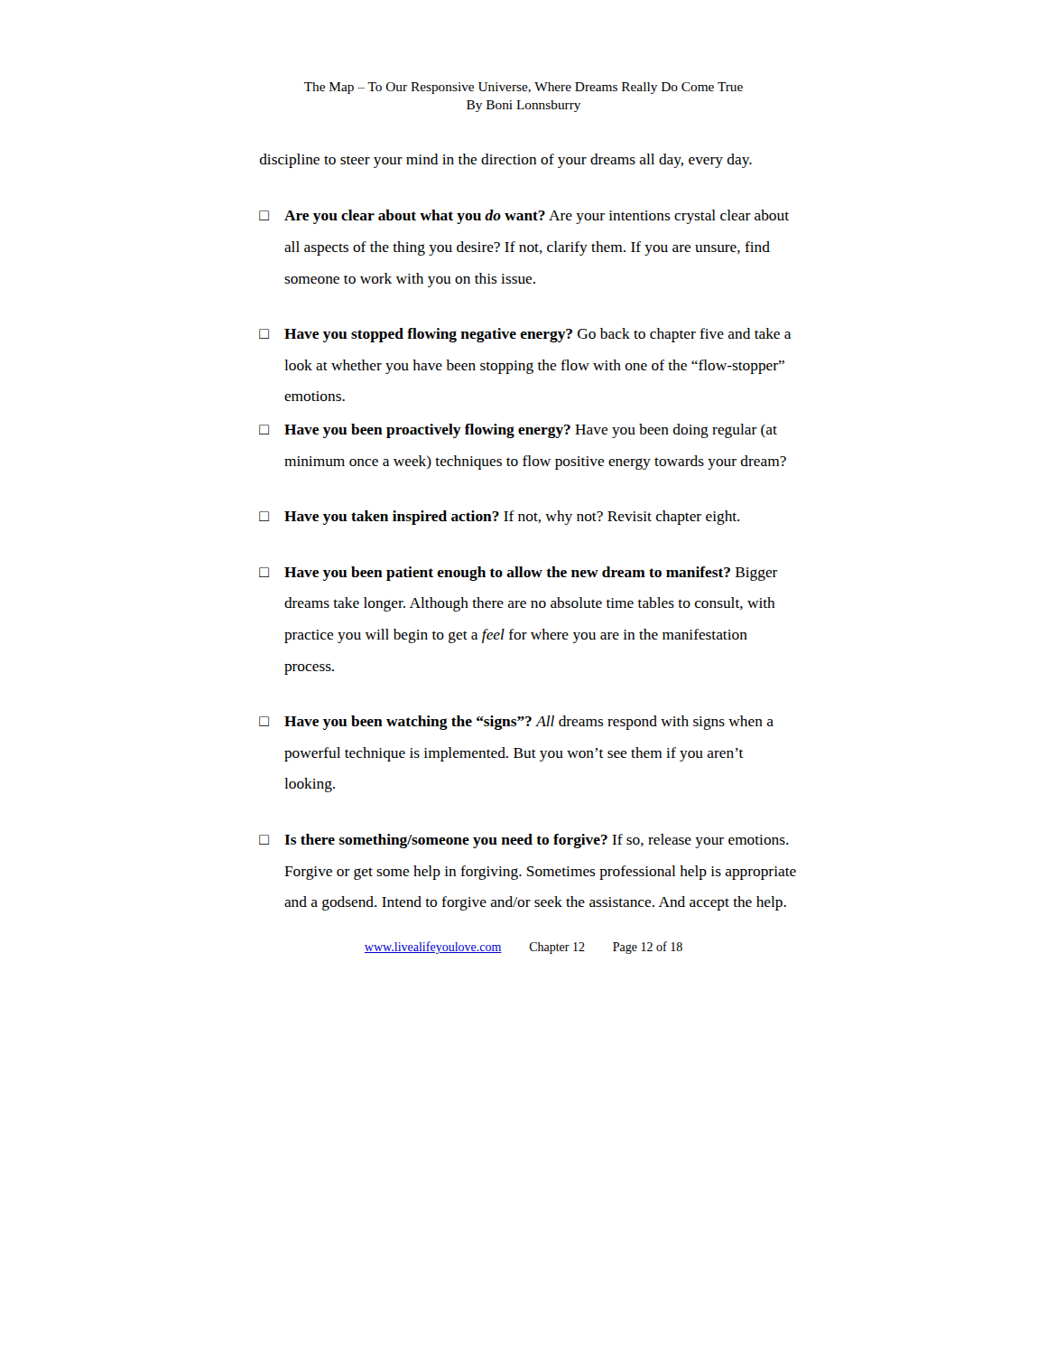The Map – To Our Responsive Universe, Where Dreams Really Do Come True
By Boni Lonnsburry
discipline to steer your mind in the direction of your dreams all day, every day.
Are you clear about what you do want? Are your intentions crystal clear about all aspects of the thing you desire? If not, clarify them. If you are unsure, find someone to work with you on this issue.
Have you stopped flowing negative energy? Go back to chapter five and take a look at whether you have been stopping the flow with one of the “flow-stopper” emotions.
Have you been proactively flowing energy? Have you been doing regular (at minimum once a week) techniques to flow positive energy towards your dream?
Have you taken inspired action? If not, why not? Revisit chapter eight.
Have you been patient enough to allow the new dream to manifest? Bigger dreams take longer. Although there are no absolute time tables to consult, with practice you will begin to get a feel for where you are in the manifestation process.
Have you been watching the “signs”? All dreams respond with signs when a powerful technique is implemented. But you won’t see them if you aren’t looking.
Is there something/someone you need to forgive? If so, release your emotions. Forgive or get some help in forgiving. Sometimes professional help is appropriate and a godsend. Intend to forgive and/or seek the assistance. And accept the help.
www.livealifeyoulove.com Chapter 12 Page 12 of 18